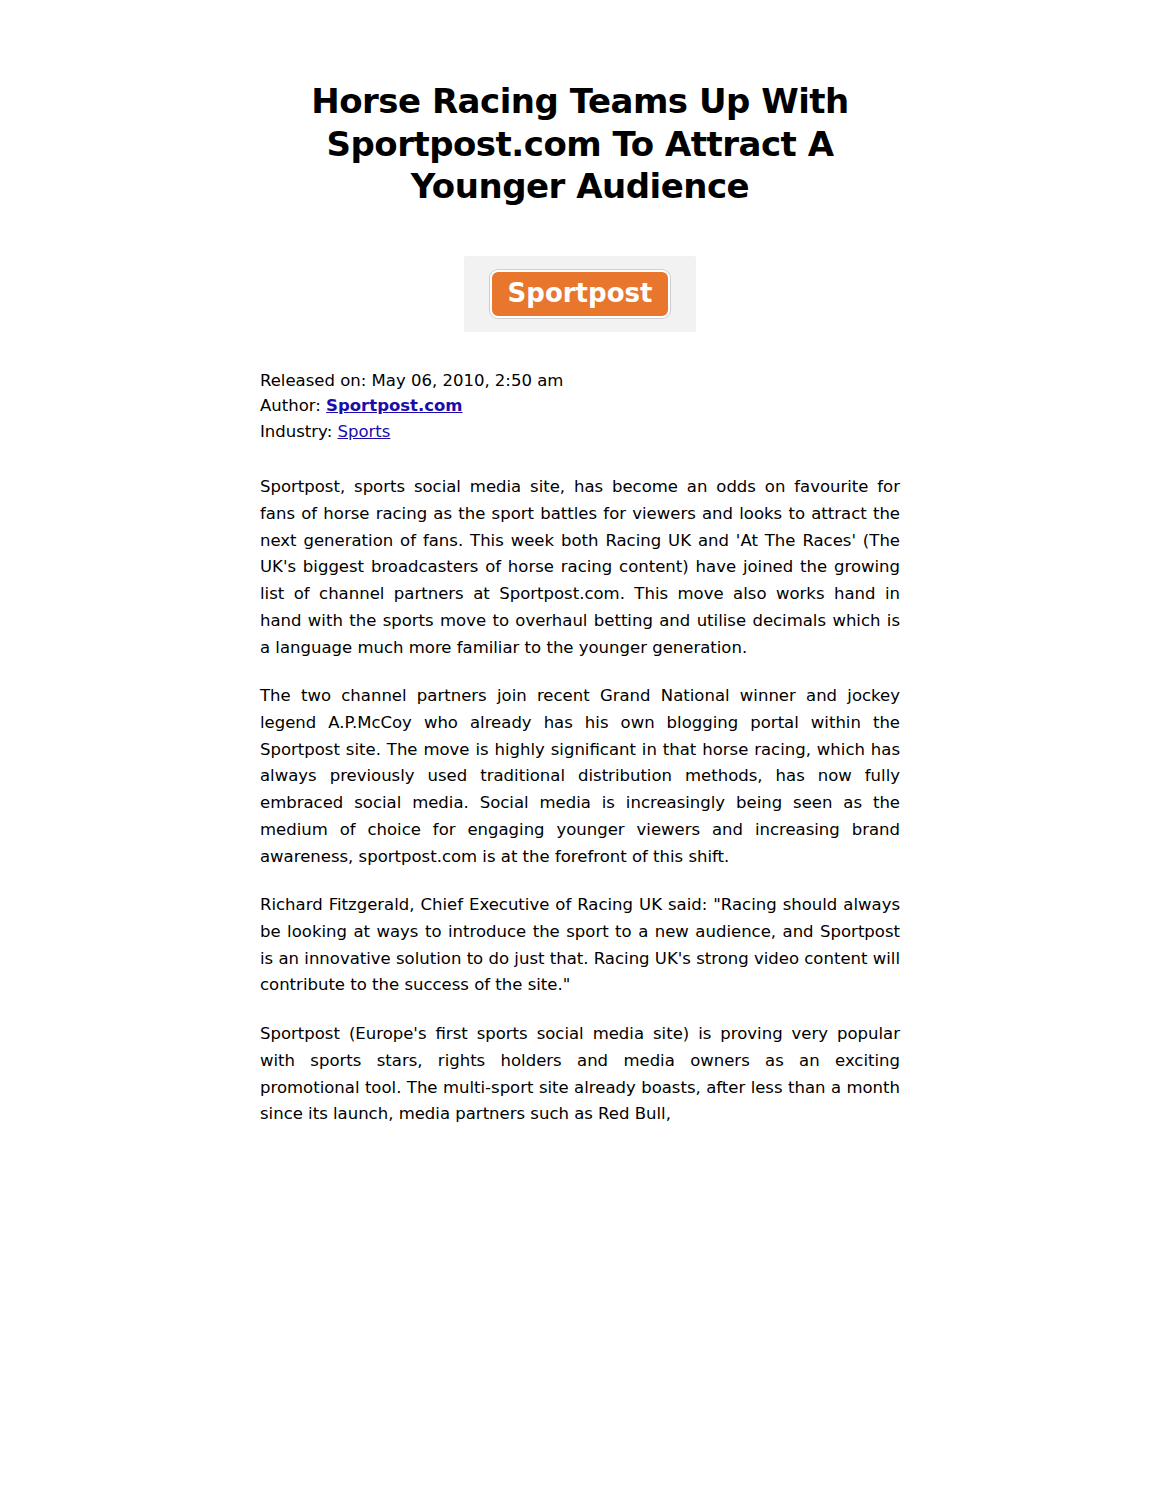Horse Racing Teams Up With Sportpost.com To Attract A Younger Audience
Sportpost
Released on: May 06, 2010, 2:50 am
Author: Sportpost.com
Industry: Sports
Sportpost, sports social media site, has become an odds on favourite for fans of horse racing as the sport battles for viewers and looks to attract the next generation of fans. This week both Racing UK and 'At The Races' (The UK's biggest broadcasters of horse racing content) have joined the growing list of channel partners at Sportpost.com. This move also works hand in hand with the sports move to overhaul betting and utilise decimals which is a language much more familiar to the younger generation.
The two channel partners join recent Grand National winner and jockey legend A.P.McCoy who already has his own blogging portal within the Sportpost site. The move is highly significant in that horse racing, which has always previously used traditional distribution methods, has now fully embraced social media. Social media is increasingly being seen as the medium of choice for engaging younger viewers and increasing brand awareness, sportpost.com is at the forefront of this shift.
Richard Fitzgerald, Chief Executive of Racing UK said: "Racing should always be looking at ways to introduce the sport to a new audience, and Sportpost is an innovative solution to do just that. Racing UK's strong video content will contribute to the success of the site."
Sportpost (Europe's first sports social media site) is proving very popular with sports stars, rights holders and media owners as an exciting promotional tool. The multi-sport site already boasts, after less than a month since its launch, media partners such as Red Bull,